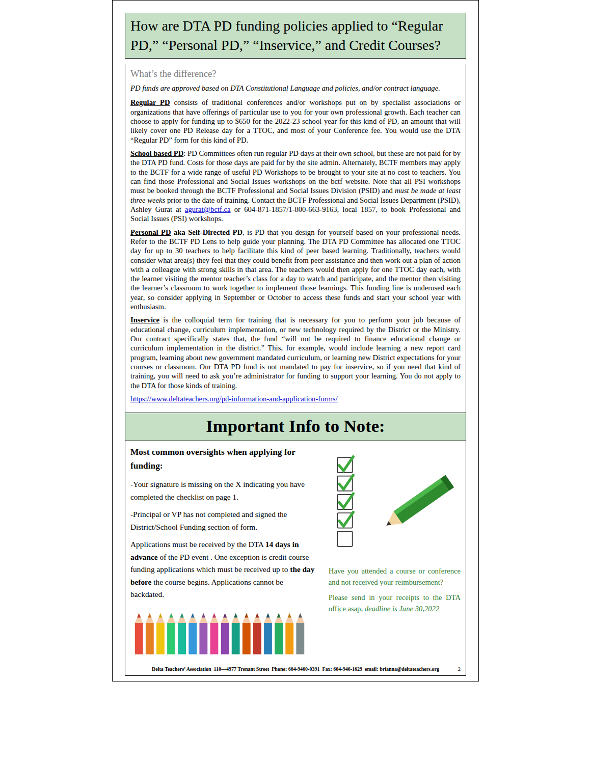How are DTA PD funding policies applied to “Regular PD,” “Personal PD,” “Inservice,” and Credit Courses?
What’s the difference?
PD funds are approved based on DTA Constitutional Language and policies, and/or contract language.
Regular PD consists of traditional conferences and/or workshops put on by specialist associations or organizations that have offerings of particular use to you for your own professional growth. Each teacher can choose to apply for funding up to $650 for the 2022-23 school year for this kind of PD, an amount that will likely cover one PD Release day for a TTOC, and most of your Conference fee. You would use the DTA “Regular PD” form for this kind of PD.
School based PD: PD Committees often run regular PD days at their own school, but these are not paid for by the DTA PD fund. Costs for those days are paid for by the site admin. Alternately, BCTF members may apply to the BCTF for a wide range of useful PD Workshops to be brought to your site at no cost to teachers. You can find those Professional and Social Issues workshops on the bctf website. Note that all PSI workshops must be booked through the BCTF Professional and Social Issues Division (PSID) and must be made at least three weeks prior to the date of training. Contact the BCTF Professional and Social Issues Department (PSID), Ashley Gurat at agurat@bctf.ca or 604-871-1857/1-800-663-9163, local 1857, to book Professional and Social Issues (PSI) workshops.
Personal PD aka Self-Directed PD, is PD that you design for yourself based on your professional needs. Refer to the BCTF PD Lens to help guide your planning. The DTA PD Committee has allocated one TTOC day for up to 30 teachers to help facilitate this kind of peer based learning. Traditionally, teachers would consider what area(s) they feel that they could benefit from peer assistance and then work out a plan of action with a colleague with strong skills in that area. The teachers would then apply for one TTOC day each, with the learner visiting the mentor teacher’s class for a day to watch and participate, and the mentor then visiting the learner’s classroom to work together to implement those learnings. This funding line is underused each year, so consider applying in September or October to access these funds and start your school year with enthusiasm.
Inservice is the colloquial term for training that is necessary for you to perform your job because of educational change, curriculum implementation, or new technology required by the District or the Ministry. Our contract specifically states that, the fund “will not be required to finance educational change or curriculum implementation in the district.” This, for example, would include learning a new report card program, learning about new government mandated curriculum, or learning new District expectations for your courses or classroom. Our DTA PD fund is not mandated to pay for inservice, so if you need that kind of training, you will need to ask you’re administrator for funding to support your learning. You do not apply to the DTA for those kinds of training.
https://www.deltateachers.org/pd-information-and-application-forms/
Important Info to Note:
Have you attended a course or conference and not received your reimbursement?
Please send in your receipts to the DTA office asap, deadline is June 30,2022
Most common oversights when applying for funding:
-Your signature is missing on the X indicating you have completed the checklist on page 1.
-Principal or VP has not completed and signed the District/School Funding section of form.
Applications must be received by the DTA 14 days in advance of the PD event . One exception is credit course funding applications which must be received up to the day before the course begins. Applications cannot be backdated.
Delta Teachers’ Association 110—4977 Trenant Street Phone: 604-9460-0391 Fax: 604-946-1629 email: brianna@deltateachers.org 2